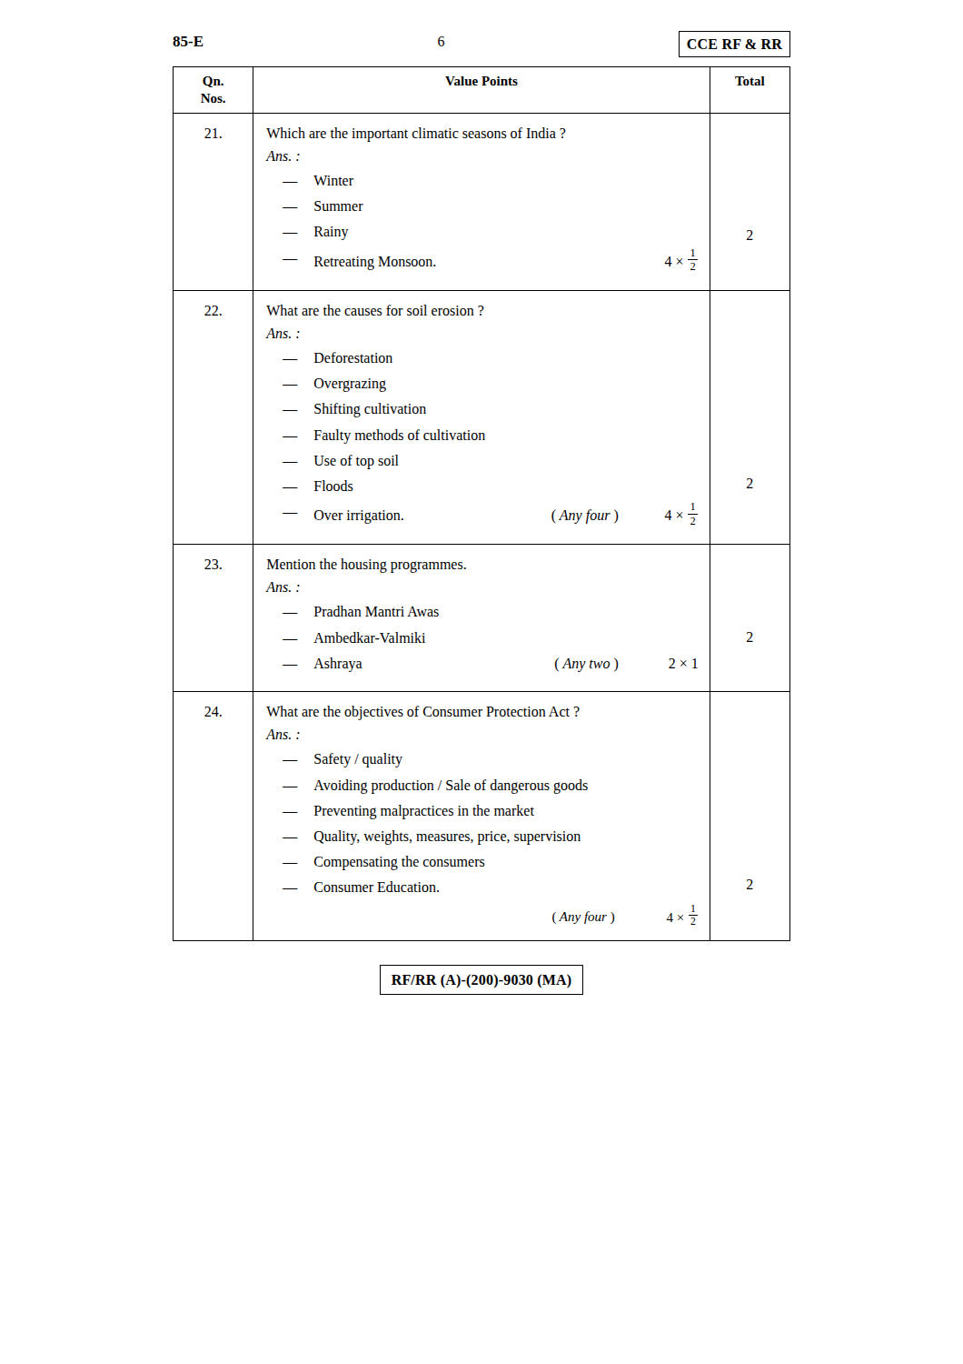85-E
6
CCE RF & RR
| Qn. Nos. | Value Points | Total |
| --- | --- | --- |
| 21. | Which are the important climatic seasons of India ? Ans. : Winter Summer Rainy Retreating Monsoon. 4 × 1 2 | 2 |
| 22. | What are the causes for soil erosion ? Ans. : Deforestation Overgrazing Shifting cultivation Faulty methods of cultivation Use of top soil Floods Over irrigation. ( Any four ) 4 × 1 2 | 2 |
| 23. | Mention the housing programmes. Ans. : Pradhan Mantri Awas Ambedkar-Valmiki Ashraya ( Any two ) 2 × 1 | 2 |
| 24. | What are the objectives of Consumer Protection Act ? Ans. : Safety / quality Avoiding production / Sale of dangerous goods Preventing malpractices in the market Quality, weights, measures, price, supervision Compensating the consumers Consumer Education. ( Any four ) 4 × 1 2 | 2 |
RF/RR (A)-(200)-9030 (MA)